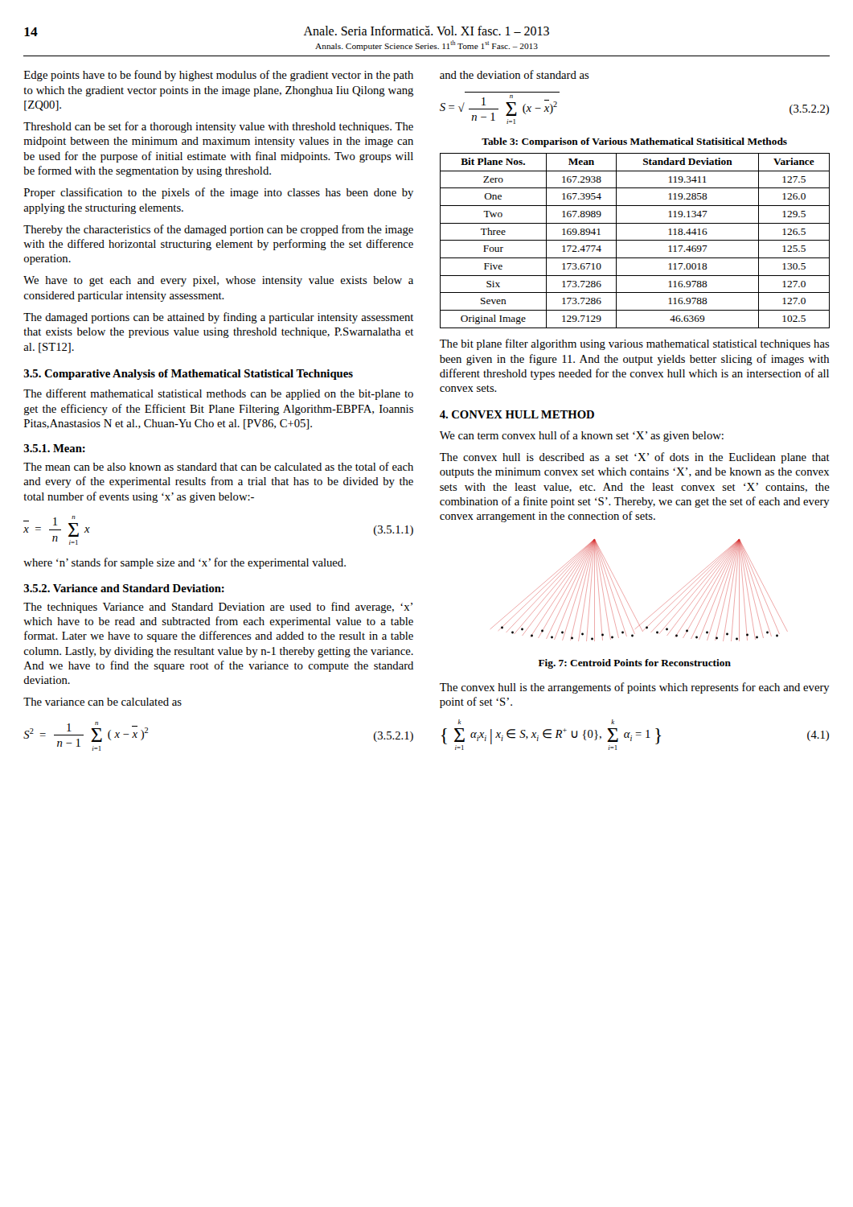14
Anale. Seria Informatică. Vol. XI fasc. 1 – 2013
Annals. Computer Science Series. 11th Tome 1st Fasc. – 2013
Edge points have to be found by highest modulus of the gradient vector in the path to which the gradient vector points in the image plane, Zhonghua Iiu Qilong wang [ZQ00].
Threshold can be set for a thorough intensity value with threshold techniques. The midpoint between the minimum and maximum intensity values in the image can be used for the purpose of initial estimate with final midpoints. Two groups will be formed with the segmentation by using threshold.
Proper classification to the pixels of the image into classes has been done by applying the structuring elements.
Thereby the characteristics of the damaged portion can be cropped from the image with the differed horizontal structuring element by performing the set difference operation.
We have to get each and every pixel, whose intensity value exists below a considered particular intensity assessment.
The damaged portions can be attained by finding a particular intensity assessment that exists below the previous value using threshold technique, P.Swarnalatha et al. [ST12].
3.5. Comparative Analysis of Mathematical Statistical Techniques
The different mathematical statistical methods can be applied on the bit-plane to get the efficiency of the Efficient Bit Plane Filtering Algorithm-EBPFA, Ioannis Pitas,Anastasios N et al., Chuan-Yu Cho et al. [PV86, C+05].
3.5.1. Mean:
The mean can be also known as standard that can be calculated as the total of each and every of the experimental results from a trial that has to be divided by the total number of events using ‘x’ as given below:-
x = 1 n nΣi=1 x
(3.5.1.1)
where ‘n’ stands for sample size and ‘x’ for the experimental valued.
3.5.2. Variance and Standard Deviation:
The techniques Variance and Standard Deviation are used to find average, ‘x’ which have to be read and subtracted from each experimental value to a table format. Later we have to square the differences and added to the result in a table column. Lastly, by dividing the resultant value by n-1 thereby getting the variance. And we have to find the square root of the variance to compute the standard deviation.
The variance can be calculated as
S2 = 1 n − 1 nΣi=1 ( x − x )2
(3.5.2.1)
and the deviation of standard as
S = √ 1 n − 1 nΣi=1 (x − x)2
(3.5.2.2)
Table 3: Comparison of Various Mathematical Statisitical Methods
| Bit Plane Nos. | Mean | Standard Deviation | Variance |
| --- | --- | --- | --- |
| Zero | 167.2938 | 119.3411 | 127.5 |
| One | 167.3954 | 119.2858 | 126.0 |
| Two | 167.8989 | 119.1347 | 129.5 |
| Three | 169.8941 | 118.4416 | 126.5 |
| Four | 172.4774 | 117.4697 | 125.5 |
| Five | 173.6710 | 117.0018 | 130.5 |
| Six | 173.7286 | 116.9788 | 127.0 |
| Seven | 173.7286 | 116.9788 | 127.0 |
| Original Image | 129.7129 | 46.6369 | 102.5 |
The bit plane filter algorithm using various mathematical statistical techniques has been given in the figure 11. And the output yields better slicing of images with different threshold types needed for the convex hull which is an intersection of all convex sets.
4. CONVEX HULL METHOD
We can term convex hull of a known set ‘X’ as given below:
The convex hull is described as a set ‘X’ of dots in the Euclidean plane that outputs the minimum convex set which contains ‘X’, and be known as the convex sets with the least value, etc. And the least convex set ‘X’ contains, the combination of a finite point set ‘S’. Thereby, we can get the set of each and every convex arrangement in the connection of sets.
Fig. 7: Centroid Points for Reconstruction
The convex hull is the arrangements of points which represents for each and every point of set ‘S’.
{ kΣi=1 αixi | xi ∈ S, xi ∈ R+ ∪ {0}, kΣi=1 αi = 1 }
(4.1)